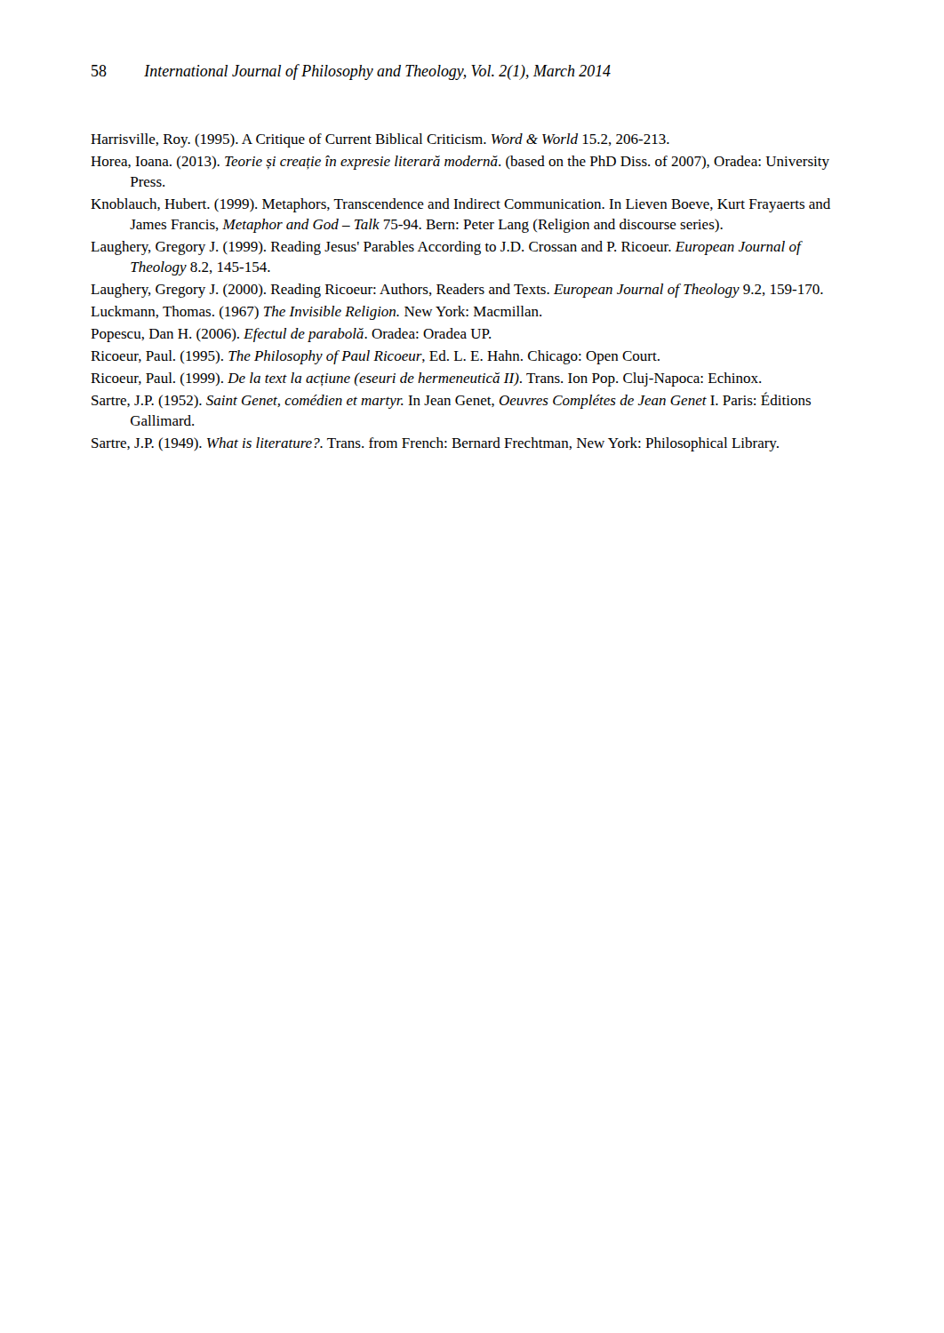58 International Journal of Philosophy and Theology, Vol. 2(1), March 2014
Harrisville, Roy. (1995). A Critique of Current Biblical Criticism. Word & World 15.2, 206-213.
Horea, Ioana. (2013). Teorie și creație în expresie literară modernă. (based on the PhD Diss. of 2007), Oradea: University Press.
Knoblauch, Hubert. (1999). Metaphors, Transcendence and Indirect Communication. In Lieven Boeve, Kurt Frayaerts and James Francis, Metaphor and God – Talk 75-94. Bern: Peter Lang (Religion and discourse series).
Laughery, Gregory J. (1999). Reading Jesus' Parables According to J.D. Crossan and P. Ricoeur. European Journal of Theology 8.2, 145-154.
Laughery, Gregory J. (2000). Reading Ricoeur: Authors, Readers and Texts. European Journal of Theology 9.2, 159-170.
Luckmann, Thomas. (1967) The Invisible Religion. New York: Macmillan.
Popescu, Dan H. (2006). Efectul de parabolă. Oradea: Oradea UP.
Ricoeur, Paul. (1995). The Philosophy of Paul Ricoeur, Ed. L. E. Hahn. Chicago: Open Court.
Ricoeur, Paul. (1999). De la text la acțiune (eseuri de hermeneutică II). Trans. Ion Pop. Cluj-Napoca: Echinox.
Sartre, J.P. (1952). Saint Genet, comédien et martyr. In Jean Genet, Oeuvres Complétes de Jean Genet I. Paris: Éditions Gallimard.
Sartre, J.P. (1949). What is literature?. Trans. from French: Bernard Frechtman, New York: Philosophical Library.